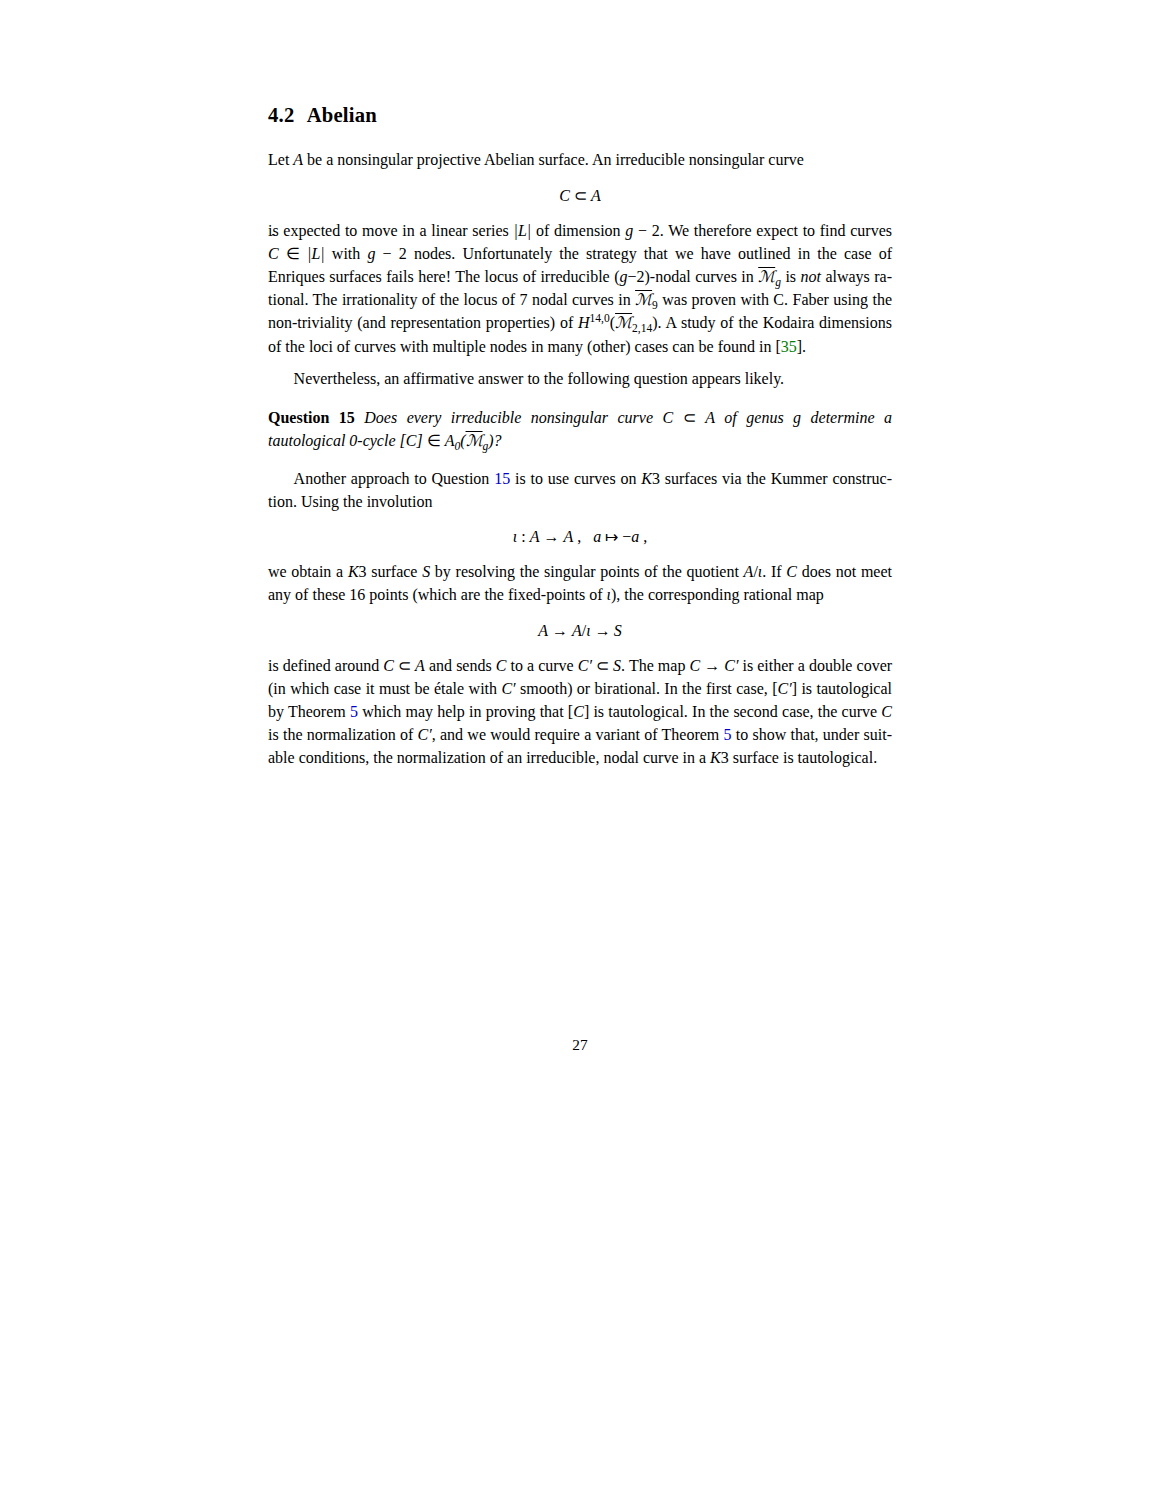4.2 Abelian
Let A be a nonsingular projective Abelian surface. An irreducible nonsingular curve
C ⊂ A
is expected to move in a linear series |L| of dimension g − 2. We therefore expect to find curves ̂C ∈ |L| with g − 2 nodes. Unfortunately the strategy that we have outlined in the case of Enriques surfaces fails here! The locus of irreducible (g−2)-nodal curves in ℳg is not always rational. The irrationality of the locus of 7 nodal curves in ℳ9 was proven with C. Faber using the non-triviality (and representation properties) of H14,0(ℳ2,14). A study of the Kodaira dimensions of the loci of curves with multiple nodes in many (other) cases can be found in [35].
Nevertheless, an affirmative answer to the following question appears likely.
Question 15 Does every irreducible nonsingular curve C ⊂ A of genus g determine a tautological 0-cycle [C] ∈ A0(ℳg)?
Another approach to Question 15 is to use curves on K3 surfaces via the Kummer construction. Using the involution
ι : A → A , a ↦ −a ,
we obtain a K3 surface S by resolving the singular points of the quotient A/ι. If C does not meet any of these 16 points (which are the fixed-points of ι), the corresponding rational map
A → A/ι → S
is defined around C ⊂ A and sends C to a curve C′ ⊂ S. The map C → C′ is either a double cover (in which case it must be étale with C′ smooth) or birational. In the first case, [C′] is tautological by Theorem 5 which may help in proving that [C] is tautological. In the second case, the curve C is the normalization of C′, and we would require a variant of Theorem 5 to show that, under suitable conditions, the normalization of an irreducible, nodal curve in a K3 surface is tautological.
27